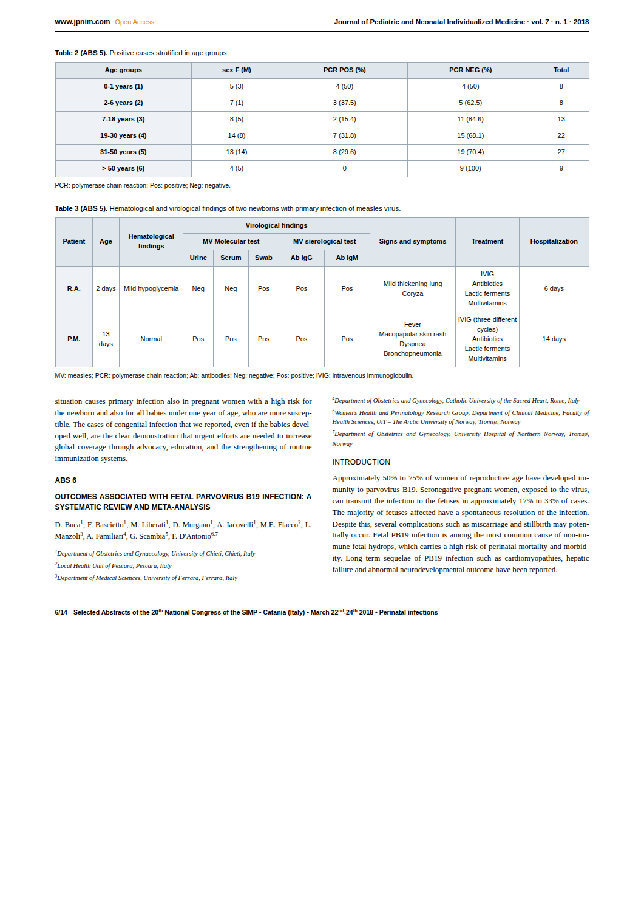www.jpnim.com Open Access Journal of Pediatric and Neonatal Individualized Medicine · vol. 7 · n. 1 · 2018
Table 2 (ABS 5). Positive cases stratified in age groups.
| Age groups | sex F (M) | PCR POS (%) | PCR NEG (%) | Total |
| --- | --- | --- | --- | --- |
| 0-1 years (1) | 5 (3) | 4 (50) | 4 (50) | 8 |
| 2-6 years (2) | 7 (1) | 3 (37.5) | 5 (62.5) | 8 |
| 7-18 years (3) | 8 (5) | 2 (15.4) | 11 (84.6) | 13 |
| 19-30 years (4) | 14 (8) | 7 (31.8) | 15 (68.1) | 22 |
| 31-50 years (5) | 13 (14) | 8 (29.6) | 19 (70.4) | 27 |
| > 50 years (6) | 4 (5) | 0 | 9 (100) | 9 |
PCR: polymerase chain reaction; Pos: positive; Neg: negative.
Table 3 (ABS 5). Hematological and virological findings of two newborns with primary infection of measles virus.
| Patient | Age | Hematological findings | Virological findings | Signs and symptoms | Treatment | Hospitalization |
| --- | --- | --- | --- | --- | --- | --- |
| MV Molecular test | MV sierological test |
| Urine | Serum | Swab | Ab IgG | Ab IgM |
| R.A. | 2 days | Mild hypoglycemia | Neg | Neg | Pos | Pos | Pos | Mild thickening lung Coryza | IVIG Antibiotics Lactic ferments Multivitamins | 6 days |
| P.M. | 13 days | Normal | Pos | Pos | Pos | Pos | Pos | Fever Macopapular skin rash Dyspnea Bronchopneumonia | IVIG (three different cycles) Antibiotics Lactic ferments Multivitamins | 14 days |
MV: measles; PCR: polymerase chain reaction; Ab: antibodies; Neg: negative; Pos: positive; IVIG: intravenous immunoglobulin.
situation causes primary infection also in pregnant women with a high risk for the newborn and also for all babies under one year of age, who are more susceptible. The cases of congenital infection that we reported, even if the babies developed well, are the clear demonstration that urgent efforts are needed to increase global coverage through advocacy, education, and the strengthening of routine immunization systems.
ABS 6
OUTCOMES ASSOCIATED WITH FETAL PARVOVIRUS B19 INFECTION: A SYSTEMATIC REVIEW AND META-ANALYSIS
D. Buca1, F. Bascietto1, M. Liberati1, D. Murgano1, A. Iacovelli1, M.E. Flacco2, L. Manzoli3, A. Familiari4, G. Scambia5, F. D'Antonio6,7
1Department of Obstetrics and Gynaecology, University of Chieti, Chieti, Italy
2Local Health Unit of Pescara, Pescara, Italy
3Department of Medical Sciences, University of Ferrara, Ferrara, Italy
4Department of Obstetrics and Gynecology, Catholic University of the Sacred Heart, Rome, Italy
6Women's Health and Perinatology Research Group, Department of Clinical Medicine, Faculty of Health Sciences, UiT – The Arctic University of Norway, Tromsø, Norway
7Department of Obstetrics and Gynecology, University Hospital of Northern Norway, Tromsø, Norway
INTRODUCTION
Approximately 50% to 75% of women of reproductive age have developed immunity to parvovirus B19. Seronegative pregnant women, exposed to the virus, can transmit the infection to the fetuses in approximately 17% to 33% of cases. The majority of fetuses affected have a spontaneous resolution of the infection. Despite this, several complications such as miscarriage and stillbirth may potentially occur. Fetal PB19 infection is among the most common cause of non-immune fetal hydrops, which carries a high risk of perinatal mortality and morbidity. Long term sequelae of PB19 infection such as cardiomyopathies, hepatic failure and abnormal neurodevelopmental outcome have been reported.
6/14 Selected Abstracts of the 20th National Congress of the SIMP • Catania (Italy) • March 22nd-24th 2018 • Perinatal infections